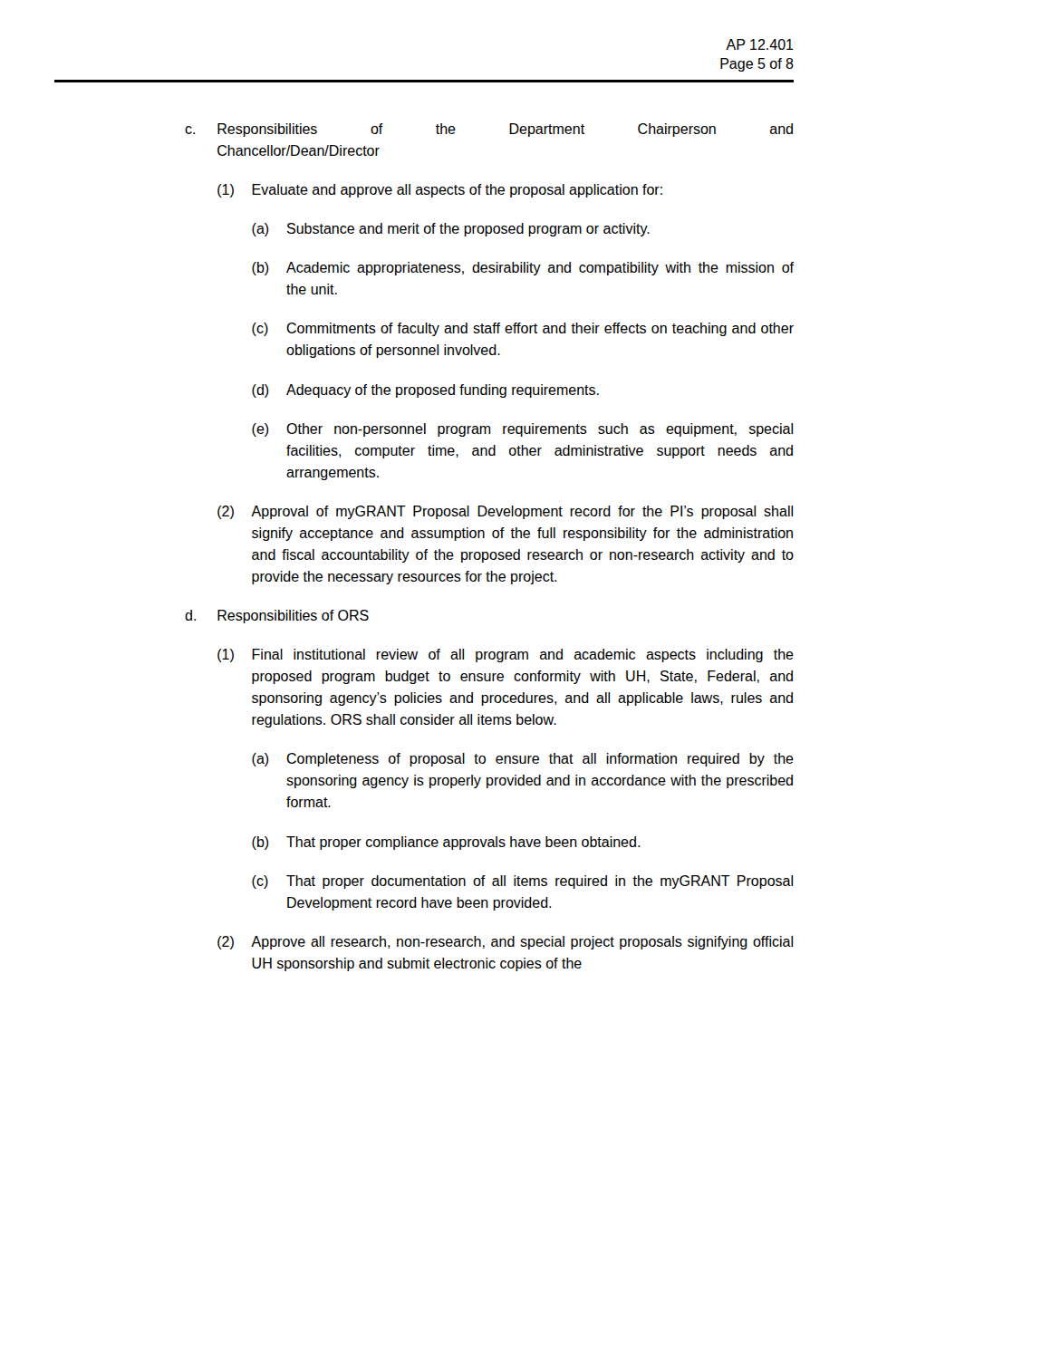AP 12.401
Page 5 of 8
c.
Responsibilities of the Department Chairperson and
Chancellor/Dean/Director
(1)
Evaluate and approve all aspects of the proposal application for:
(a)
Substance and merit of the proposed program or activity.
(b)
Academic appropriateness, desirability and compatibility with the mission of the unit.
(c)
Commitments of faculty and staff effort and their effects on teaching and other obligations of personnel involved.
(d)
Adequacy of the proposed funding requirements.
(e)
Other non-personnel program requirements such as equipment, special facilities, computer time, and other administrative support needs and arrangements.
(2)
Approval of myGRANT Proposal Development record for the PI’s proposal shall signify acceptance and assumption of the full responsibility for the administration and fiscal accountability of the proposed research or non-research activity and to provide the necessary resources for the project.
d.
Responsibilities of ORS
(1)
Final institutional review of all program and academic aspects including the proposed program budget to ensure conformity with UH, State, Federal, and sponsoring agency’s policies and procedures, and all applicable laws, rules and regulations. ORS shall consider all items below.
(a)
Completeness of proposal to ensure that all information required by the sponsoring agency is properly provided and in accordance with the prescribed format.
(b)
That proper compliance approvals have been obtained.
(c)
That proper documentation of all items required in the myGRANT Proposal Development record have been provided.
(2)
Approve all research, non-research, and special project proposals signifying official UH sponsorship and submit electronic copies of the